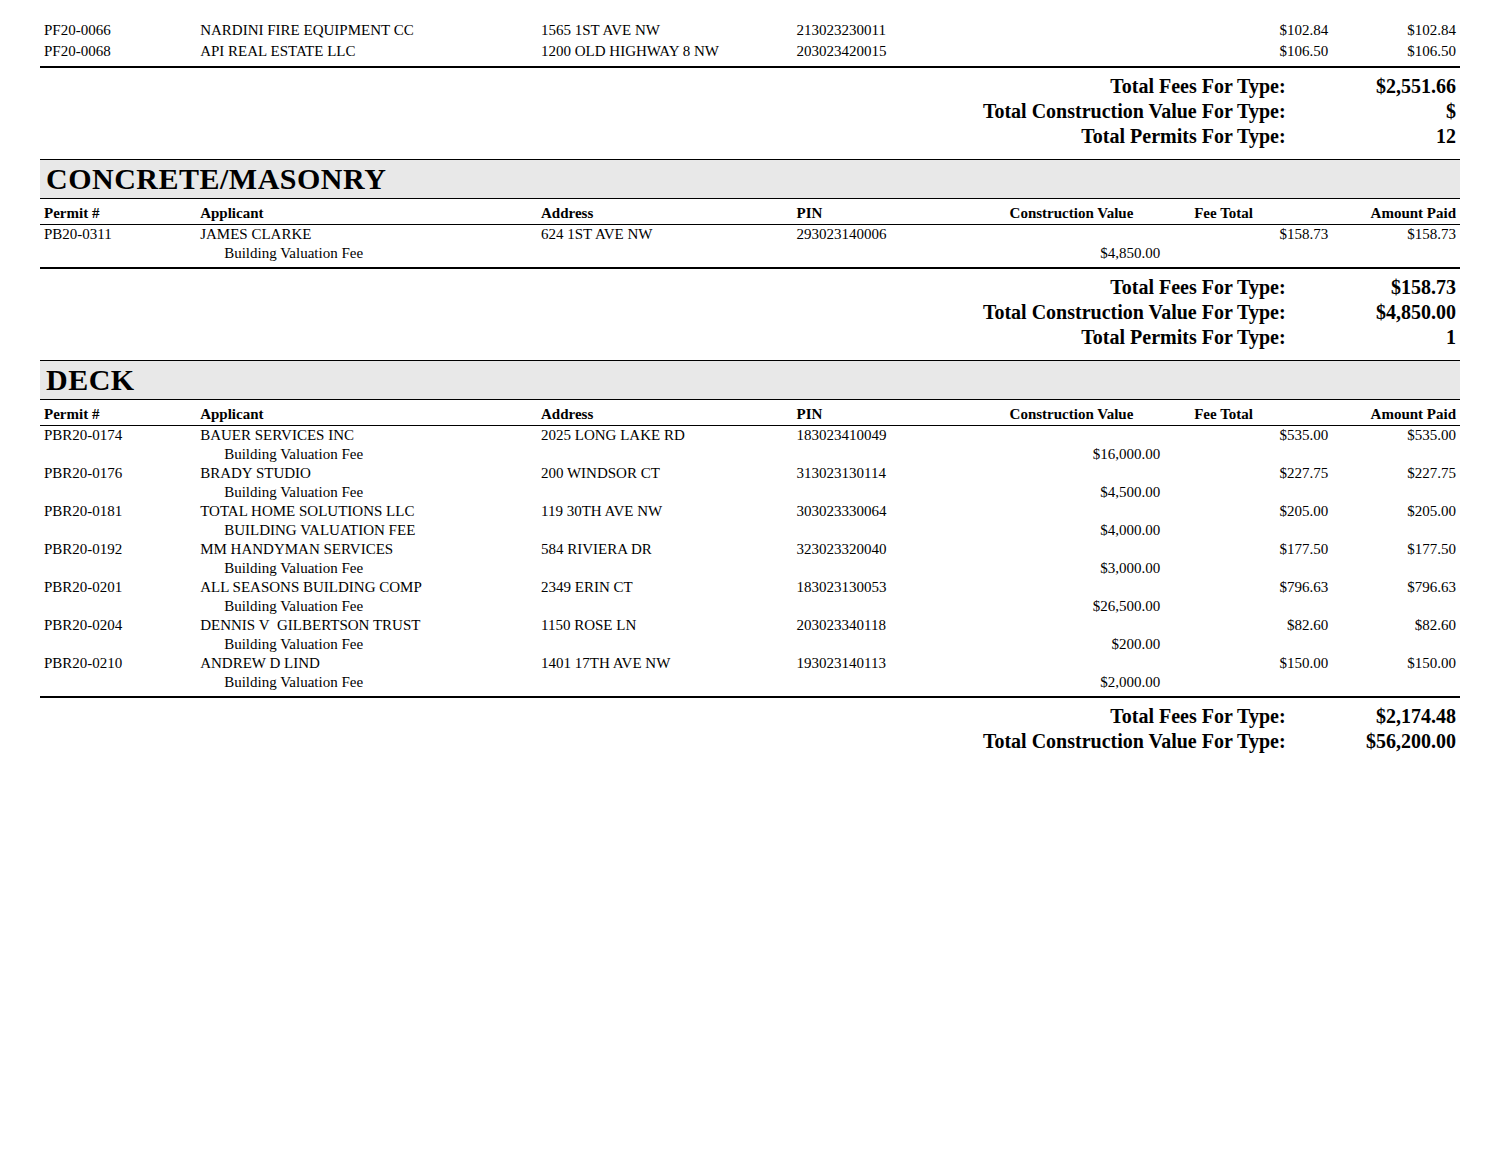| PF20-0066 | NARDINI FIRE EQUIPMENT CC | 1565 1ST AVE NW | 213023230011 | | $102.84 | $102.84 |
| PF20-0068 | API REAL ESTATE LLC | 1200 OLD HIGHWAY 8 NW | 203023420015 | | $106.50 | $106.50 |
| Total Fees For Type: | $2,551.66 |
| Total Construction Value For Type: | $ |
| Total Permits For Type: | 12 |
CONCRETE/MASONRY
| Permit # | Applicant | Address | PIN | Construction Value | Fee Total | Amount Paid |
| PB20-0311 | JAMES CLARKE | 624 1ST AVE NW | 293023140006 | | $158.73 | $158.73 |
| | Building Valuation Fee | | | $4,850.00 | | |
| Total Fees For Type: | $158.73 |
| Total Construction Value For Type: | $4,850.00 |
| Total Permits For Type: | 1 |
DECK
| Permit # | Applicant | Address | PIN | Construction Value | Fee Total | Amount Paid |
| PBR20-0174 | BAUER SERVICES INC | 2025 LONG LAKE RD | 183023410049 | | $535.00 | $535.00 |
| | Building Valuation Fee | | | $16,000.00 | | |
| PBR20-0176 | BRADY STUDIO | 200 WINDSOR CT | 313023130114 | | $227.75 | $227.75 |
| | Building Valuation Fee | | | $4,500.00 | | |
| PBR20-0181 | TOTAL HOME SOLUTIONS LLC | 119 30TH AVE NW | 303023330064 | | $205.00 | $205.00 |
| | BUILDING VALUATION FEE | | | $4,000.00 | | |
| PBR20-0192 | MM HANDYMAN SERVICES | 584 RIVIERA DR | 323023320040 | | $177.50 | $177.50 |
| | Building Valuation Fee | | | $3,000.00 | | |
| PBR20-0201 | ALL SEASONS BUILDING COMP | 2349 ERIN CT | 183023130053 | | $796.63 | $796.63 |
| | Building Valuation Fee | | | $26,500.00 | | |
| PBR20-0204 | DENNIS V GILBERTSON TRUST | 1150 ROSE LN | 203023340118 | | $82.60 | $82.60 |
| | Building Valuation Fee | | | $200.00 | | |
| PBR20-0210 | ANDREW D LIND | 1401 17TH AVE NW | 193023140113 | | $150.00 | $150.00 |
| | Building Valuation Fee | | | $2,000.00 | | |
| Total Fees For Type: | $2,174.48 |
| Total Construction Value For Type: | $56,200.00 |